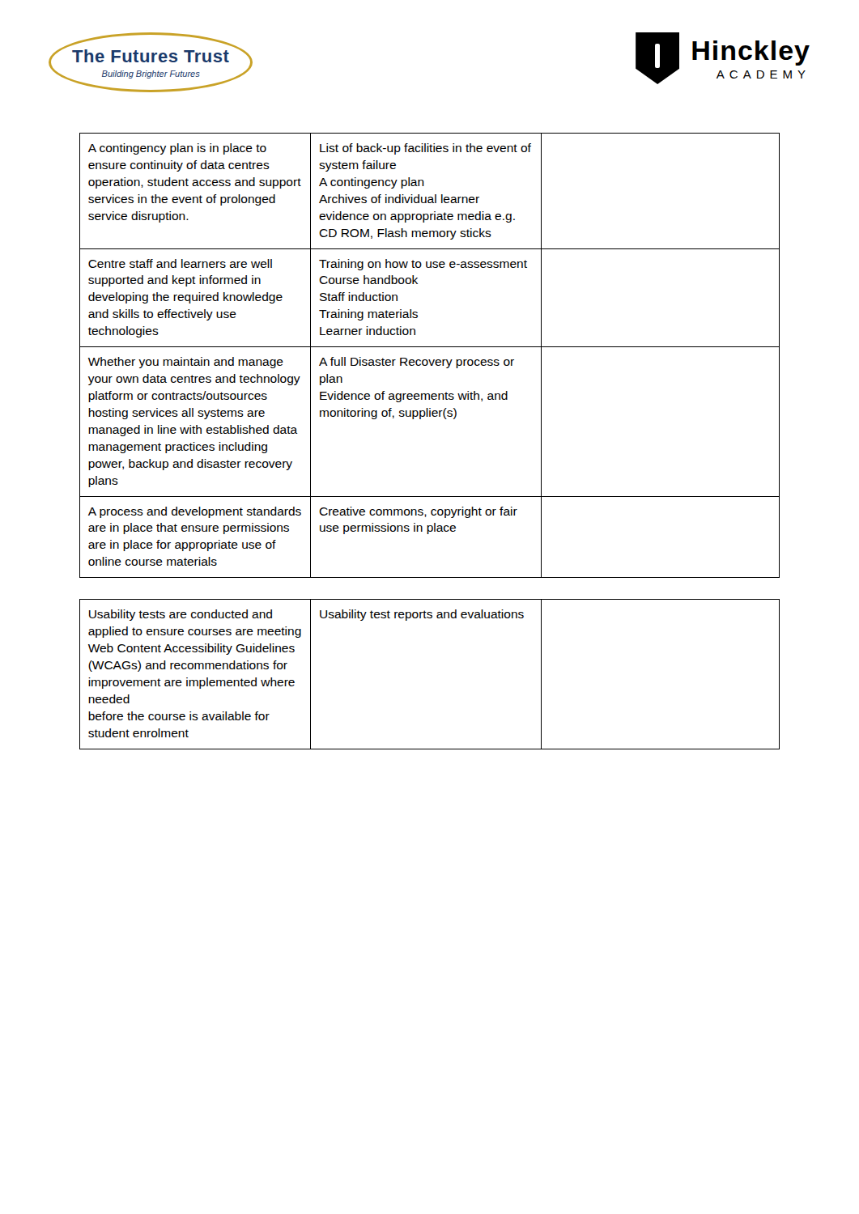The Futures Trust
Building Brighter Futures
Hinckley
ACADEMY
| A contingency plan is in place to ensure continuity of data centres operation, student access and support services in the event of prolonged service disruption. | List of back-up facilities in the event of system failure A contingency plan Archives of individual learner evidence on appropriate media e.g. CD ROM, Flash memory sticks | |
| Centre staff and learners are well supported and kept informed in developing the required knowledge and skills to effectively use technologies | Training on how to use e-assessment Course handbook Staff induction Training materials Learner induction | |
| Whether you maintain and manage your own data centres and technology platform or contracts/outsources hosting services all systems are managed in line with established data management practices including power, backup and disaster recovery plans | A full Disaster Recovery process or plan Evidence of agreements with, and monitoring of, supplier(s) | |
| A process and development standards are in place that ensure permissions are in place for appropriate use of online course materials | Creative commons, copyright or fair use permissions in place | |
| Usability tests are conducted and applied to ensure courses are meeting Web Content Accessibility Guidelines (WCAGs) and recommendations for improvement are implemented where needed before the course is available for student enrolment | Usability test reports and evaluations | |